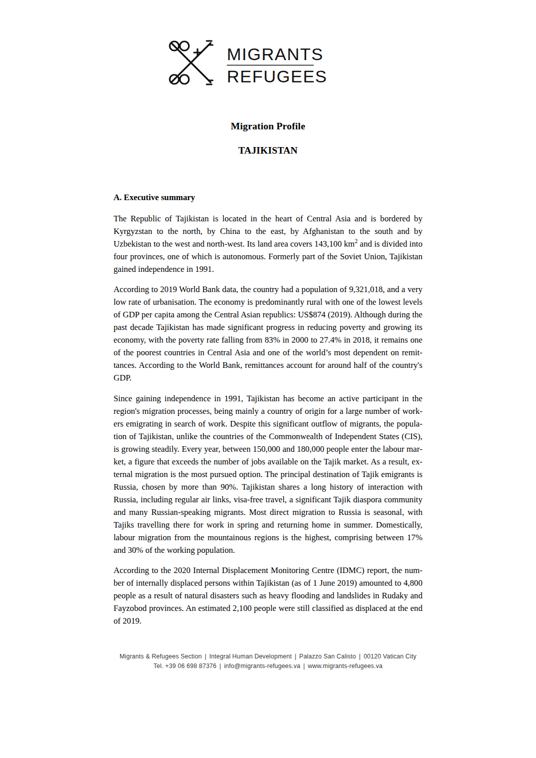MIGRANTS REFUGEES
Migration Profile TAJIKISTAN
A. Executive summary
The Republic of Tajikistan is located in the heart of Central Asia and is bordered by Kyrgyzstan to the north, by China to the east, by Afghanistan to the south and by Uzbekistan to the west and north-west. Its land area covers 143,100 km2 and is divided into four provinces, one of which is autonomous. Formerly part of the Soviet Union, Tajikistan gained independence in 1991.
According to 2019 World Bank data, the country had a population of 9,321,018, and a very low rate of urbanisation. The economy is predominantly rural with one of the lowest levels of GDP per capita among the Central Asian republics: US$874 (2019). Although during the past decade Tajikistan has made significant progress in reducing poverty and growing its economy, with the poverty rate falling from 83% in 2000 to 27.4% in 2018, it remains one of the poorest countries in Central Asia and one of the world’s most dependent on remittances. According to the World Bank, remittances account for around half of the country's GDP.
Since gaining independence in 1991, Tajikistan has become an active participant in the region's migration processes, being mainly a country of origin for a large number of workers emigrating in search of work. Despite this significant outflow of migrants, the population of Tajikistan, unlike the countries of the Commonwealth of Independent States (CIS), is growing steadily. Every year, between 150,000 and 180,000 people enter the labour market, a figure that exceeds the number of jobs available on the Tajik market. As a result, external migration is the most pursued option. The principal destination of Tajik emigrants is Russia, chosen by more than 90%. Tajikistan shares a long history of interaction with Russia, including regular air links, visa-free travel, a significant Tajik diaspora community and many Russian-speaking migrants. Most direct migration to Russia is seasonal, with Tajiks travelling there for work in spring and returning home in summer. Domestically, labour migration from the mountainous regions is the highest, comprising between 17% and 30% of the working population.
According to the 2020 Internal Displacement Monitoring Centre (IDMC) report, the number of internally displaced persons within Tajikistan (as of 1 June 2019) amounted to 4,800 people as a result of natural disasters such as heavy flooding and landslides in Rudaky and Fayzobod provinces. An estimated 2,100 people were still classified as displaced at the end of 2019.
Migrants & Refugees Section|Integral Human Development|Palazzo San Calisto|00120 Vatican City
Tel. +39 06 698 87376|info@migrants-refugees.va|www.migrants-refugees.va